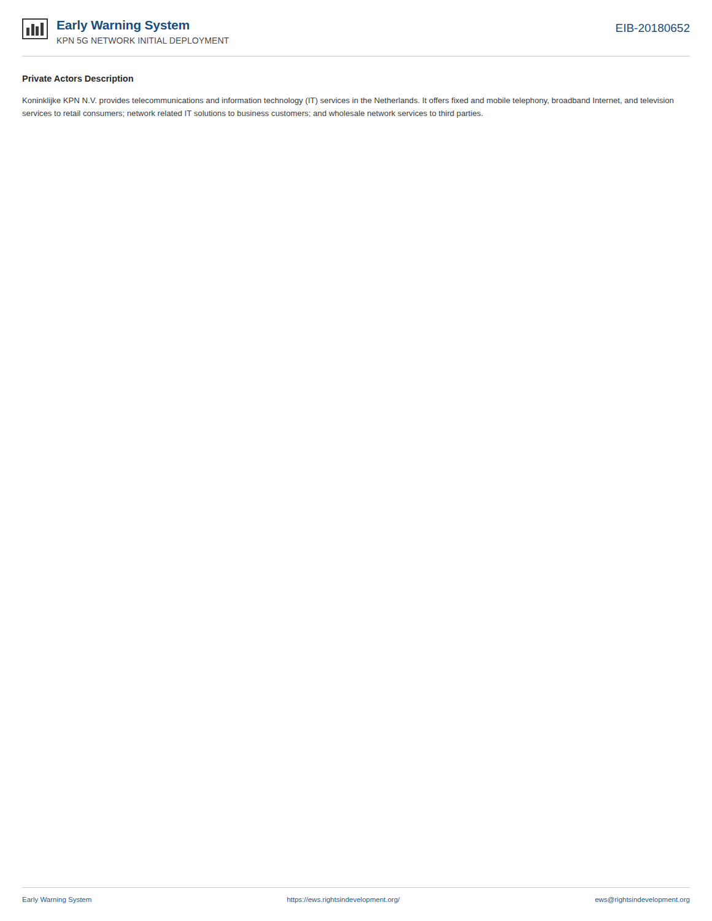Early Warning System
KPN 5G NETWORK INITIAL DEPLOYMENT
EIB-20180652
Private Actors Description
Koninklijke KPN N.V. provides telecommunications and information technology (IT) services in the Netherlands. It offers fixed and mobile telephony, broadband Internet, and television services to retail consumers; network related IT solutions to business customers; and wholesale network services to third parties.
Early Warning System
https://ews.rightsindevelopment.org/
ews@rightsindevelopment.org